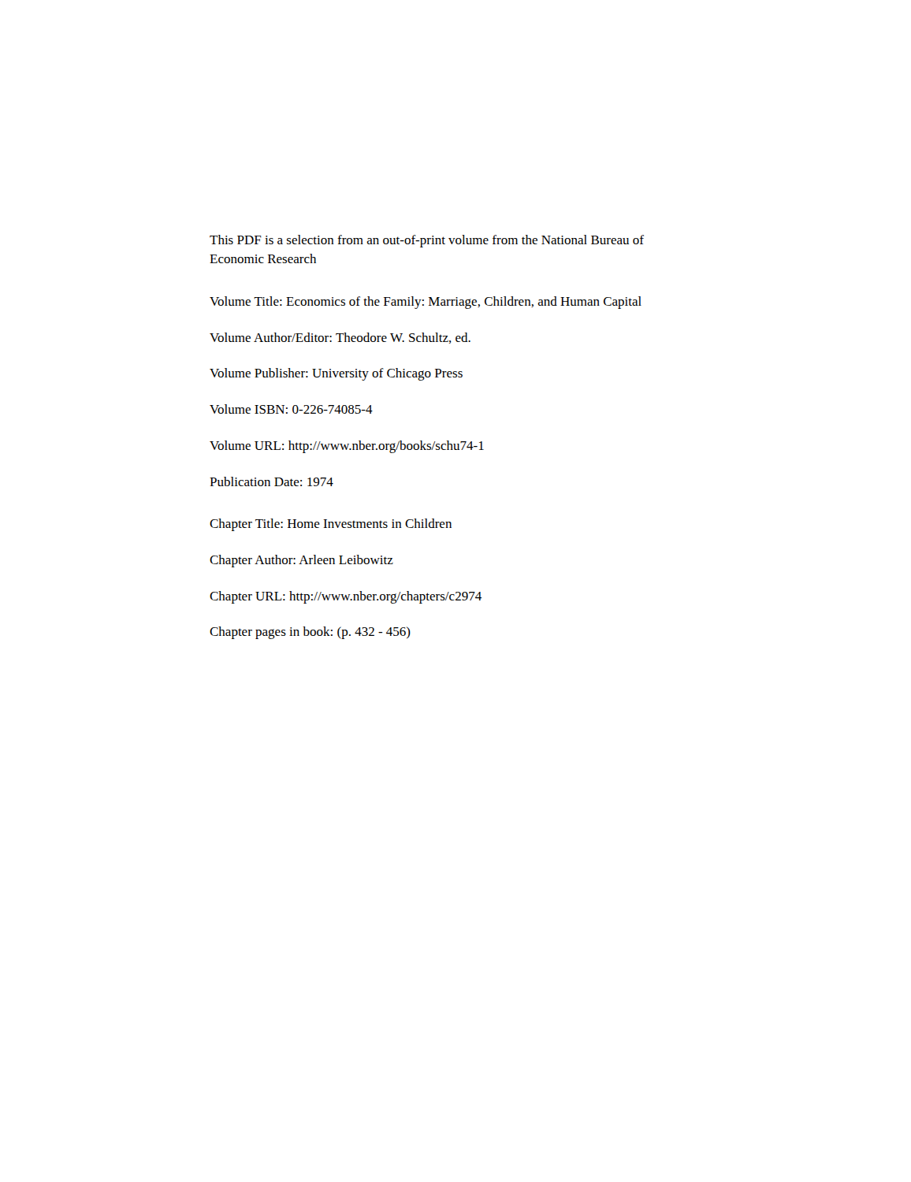This PDF is a selection from an out-of-print volume from the National Bureau of Economic Research
Volume Title: Economics of the Family: Marriage, Children, and Human Capital
Volume Author/Editor: Theodore W. Schultz, ed.
Volume Publisher: University of Chicago Press
Volume ISBN: 0-226-74085-4
Volume URL: http://www.nber.org/books/schu74-1
Publication Date: 1974
Chapter Title: Home Investments in Children
Chapter Author: Arleen Leibowitz
Chapter URL: http://www.nber.org/chapters/c2974
Chapter pages in book: (p. 432 - 456)